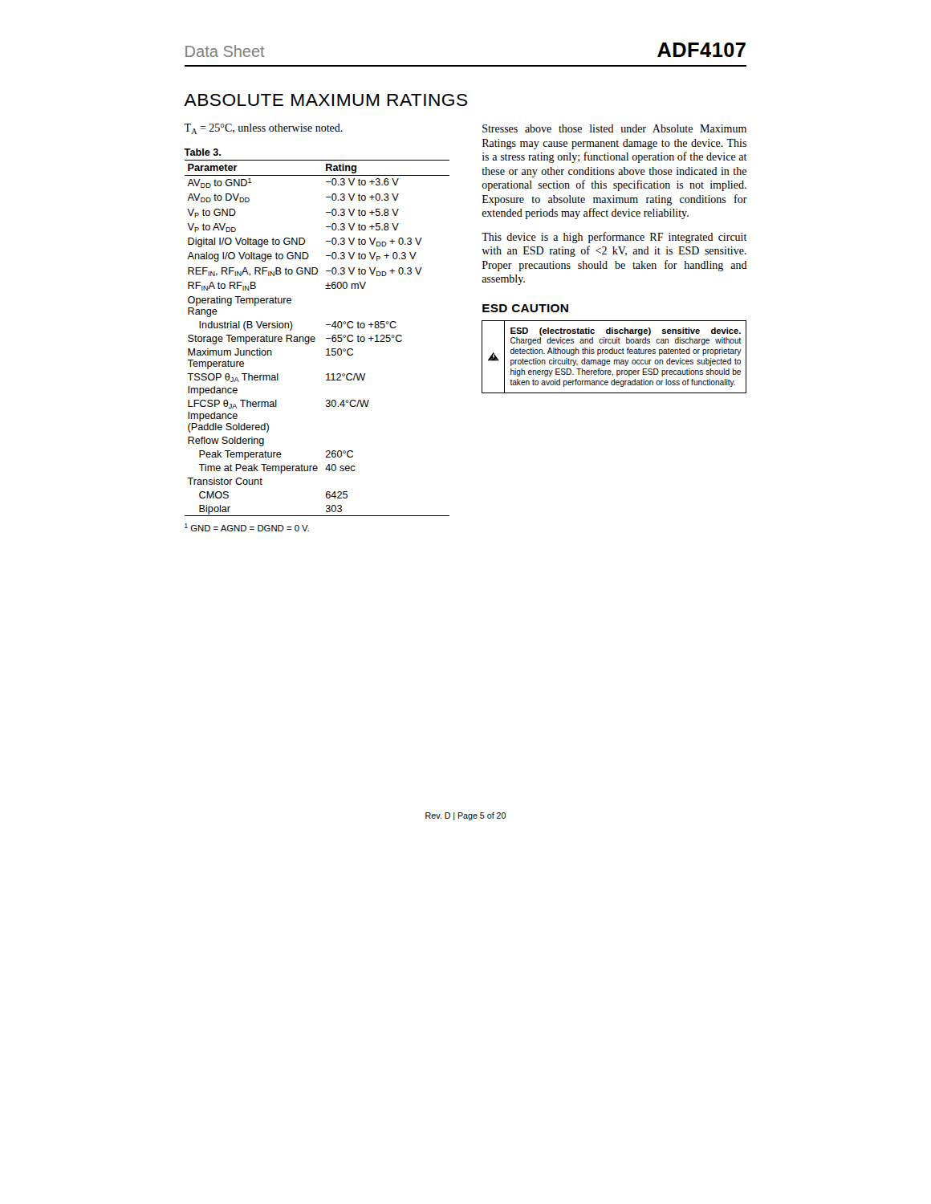Data Sheet
ADF4107
ABSOLUTE MAXIMUM RATINGS
TA = 25°C, unless otherwise noted.
Table 3.
| Parameter | Rating |
| --- | --- |
| AV DD to GND 1 | −0.3 V to +3.6 V |
| AV DD to DV DD | −0.3 V to +0.3 V |
| V P to GND | −0.3 V to +5.8 V |
| V P to AV DD | −0.3 V to +5.8 V |
| Digital I/O Voltage to GND | −0.3 V to V DD + 0.3 V |
| Analog I/O Voltage to GND | −0.3 V to V P + 0.3 V |
| REF IN , RF IN A, RF IN B to GND | −0.3 V to V DD + 0.3 V |
| RF IN A to RF IN B | ±600 mV |
| Operating Temperature Range | |
| Industrial (B Version) | −40°C to +85°C |
| Storage Temperature Range | −65°C to +125°C |
| Maximum Junction Temperature | 150°C |
| TSSOP θ JA Thermal Impedance | 112°C/W |
| LFCSP θ JA Thermal Impedance (Paddle Soldered) | 30.4°C/W |
| Reflow Soldering | |
| Peak Temperature | 260°C |
| Time at Peak Temperature | 40 sec |
| Transistor Count | |
| CMOS | 6425 |
| Bipolar | 303 |
1 GND = AGND = DGND = 0 V.
Stresses above those listed under Absolute Maximum Ratings may cause permanent damage to the device. This is a stress rating only; functional operation of the device at these or any other conditions above those indicated in the operational section of this specification is not implied. Exposure to absolute maximum rating conditions for extended periods may affect device reliability.
This device is a high performance RF integrated circuit with an ESD rating of <2 kV, and it is ESD sensitive. Proper precautions should be taken for handling and assembly.
ESD CAUTION
ESD (electrostatic discharge) sensitive device. Charged devices and circuit boards can discharge without detection. Although this product features patented or proprietary protection circuitry, damage may occur on devices subjected to high energy ESD. Therefore, proper ESD precautions should be taken to avoid performance degradation or loss of functionality.
Rev. D | Page 5 of 20